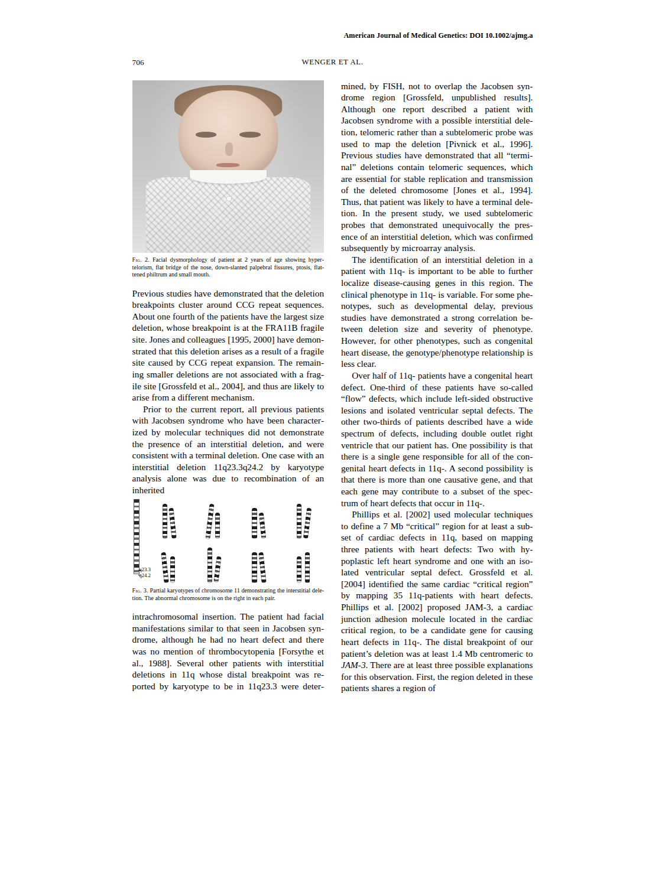American Journal of Medical Genetics: DOI 10.1002/ajmg.a
706 WENGER ET AL.
Fig. 2. Facial dysmorphology of patient at 2 years of age showing hypertelorism, flat bridge of the nose, down-slanted palpebral fissures, ptosis, flattened philtrum and small mouth.
Previous studies have demonstrated that the deletion breakpoints cluster around CCG repeat sequences. About one fourth of the patients have the largest size deletion, whose breakpoint is at the FRA11B fragile site. Jones and colleagues [1995, 2000] have demonstrated that this deletion arises as a result of a fragile site caused by CCG repeat expansion. The remaining smaller deletions are not associated with a fragile site [Grossfeld et al., 2004], and thus are likely to arise from a different mechanism.
Prior to the current report, all previous patients with Jacobsen syndrome who have been characterized by molecular techniques did not demonstrate the presence of an interstitial deletion, and were consistent with a terminal deletion. One case with an interstitial deletion 11q23.3q24.2 by karyotype analysis alone was due to recombination of an inherited
q23.3 q24.2
Fig. 3. Partial karyotypes of chromosome 11 demonstrating the interstitial deletion. The abnormal chromosome is on the right in each pair.
intrachromosomal insertion. The patient had facial manifestations similar to that seen in Jacobsen syndrome, although he had no heart defect and there was no mention of thrombocytopenia [Forsythe et al., 1988]. Several other patients with interstitial deletions in 11q whose distal breakpoint was reported by karyotype to be in 11q23.3 were determined, by FISH, not to overlap the Jacobsen syndrome region [Grossfeld, unpublished results]. Although one report described a patient with Jacobsen syndrome with a possible interstitial deletion, telomeric rather than a subtelomeric probe was used to map the deletion [Pivnick et al., 1996]. Previous studies have demonstrated that all “terminal” deletions contain telomeric sequences, which are essential for stable replication and transmission of the deleted chromosome [Jones et al., 1994]. Thus, that patient was likely to have a terminal deletion. In the present study, we used subtelomeric probes that demonstrated unequivocally the presence of an interstitial deletion, which was confirmed subsequently by microarray analysis.
The identification of an interstitial deletion in a patient with 11q- is important to be able to further localize disease-causing genes in this region. The clinical phenotype in 11q- is variable. For some phenotypes, such as developmental delay, previous studies have demonstrated a strong correlation between deletion size and severity of phenotype. However, for other phenotypes, such as congenital heart disease, the genotype/phenotype relationship is less clear.
Over half of 11q- patients have a congenital heart defect. One-third of these patients have so-called “flow” defects, which include left-sided obstructive lesions and isolated ventricular septal defects. The other two-thirds of patients described have a wide spectrum of defects, including double outlet right ventricle that our patient has. One possibility is that there is a single gene responsible for all of the congenital heart defects in 11q-. A second possibility is that there is more than one causative gene, and that each gene may contribute to a subset of the spectrum of heart defects that occur in 11q-.
Phillips et al. [2002] used molecular techniques to define a 7 Mb “critical” region for at least a subset of cardiac defects in 11q, based on mapping three patients with heart defects: Two with hypoplastic left heart syndrome and one with an isolated ventricular septal defect. Grossfeld et al. [2004] identified the same cardiac “critical region” by mapping 35 11q-patients with heart defects. Phillips et al. [2002] proposed JAM-3, a cardiac junction adhesion molecule located in the cardiac critical region, to be a candidate gene for causing heart defects in 11q-. The distal breakpoint of our patient’s deletion was at least 1.4 Mb centromeric to JAM-3. There are at least three possible explanations for this observation. First, the region deleted in these patients shares a region of